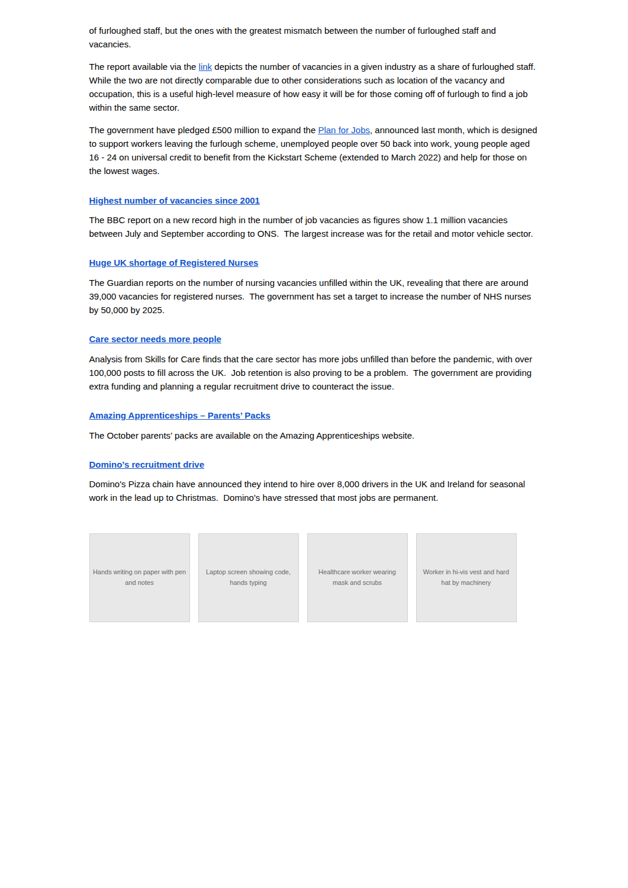of furloughed staff, but the ones with the greatest mismatch between the number of furloughed staff and vacancies.
The report available via the link depicts the number of vacancies in a given industry as a share of furloughed staff. While the two are not directly comparable due to other considerations such as location of the vacancy and occupation, this is a useful high-level measure of how easy it will be for those coming off of furlough to find a job within the same sector.
The government have pledged £500 million to expand the Plan for Jobs, announced last month, which is designed to support workers leaving the furlough scheme, unemployed people over 50 back into work, young people aged 16 - 24 on universal credit to benefit from the Kickstart Scheme (extended to March 2022) and help for those on the lowest wages.
Highest number of vacancies since 2001
The BBC report on a new record high in the number of job vacancies as figures show 1.1 million vacancies between July and September according to ONS. The largest increase was for the retail and motor vehicle sector.
Huge UK shortage of Registered Nurses
The Guardian reports on the number of nursing vacancies unfilled within the UK, revealing that there are around 39,000 vacancies for registered nurses. The government has set a target to increase the number of NHS nurses by 50,000 by 2025.
Care sector needs more people
Analysis from Skills for Care finds that the care sector has more jobs unfilled than before the pandemic, with over 100,000 posts to fill across the UK. Job retention is also proving to be a problem. The government are providing extra funding and planning a regular recruitment drive to counteract the issue.
Amazing Apprenticeships – Parents’ Packs
The October parents’ packs are available on the Amazing Apprenticeships website.
Domino’s recruitment drive
Domino's Pizza chain have announced they intend to hire over 8,000 drivers in the UK and Ireland for seasonal work in the lead up to Christmas. Domino's have stressed that most jobs are permanent.
Hands writing on paper with pen and notes
Laptop screen showing code, hands typing
Healthcare worker wearing mask and scrubs
Worker in hi-vis vest and hard hat by machinery